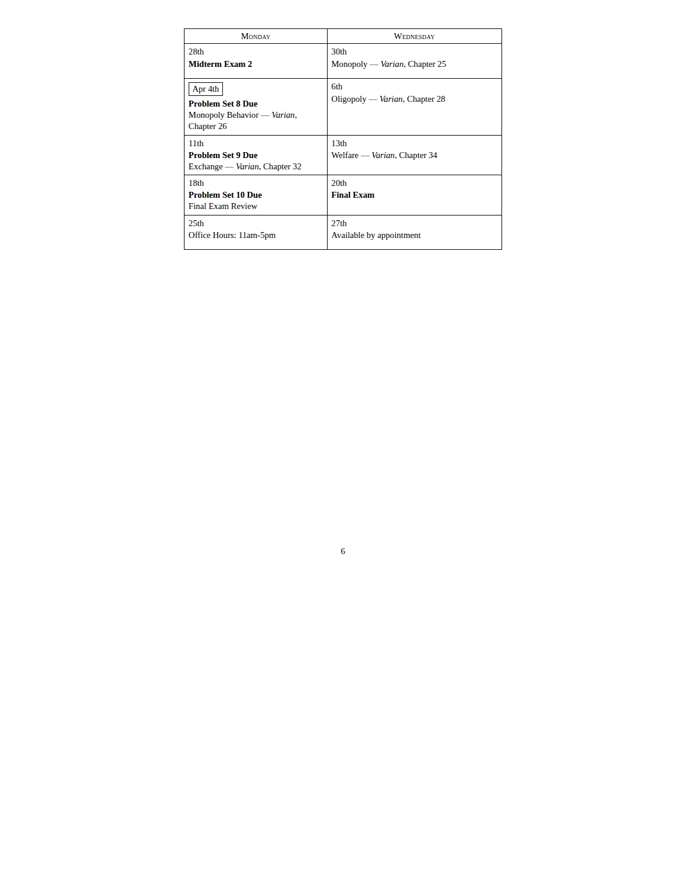| Monday | Wednesday |
| --- | --- |
| 28th Midterm Exam 2 | 30th Monopoly — Varian , Chapter 25 |
| Apr 4th Problem Set 8 Due Monopoly Behavior — Varian , Chapter 26 | 6th Oligopoly — Varian , Chapter 28 |
| 11th Problem Set 9 Due Exchange — Varian , Chapter 32 | 13th Welfare — Varian , Chapter 34 |
| 18th Problem Set 10 Due Final Exam Review | 20th Final Exam |
| 25th Office Hours: 11am-5pm | 27th Available by appointment |
6